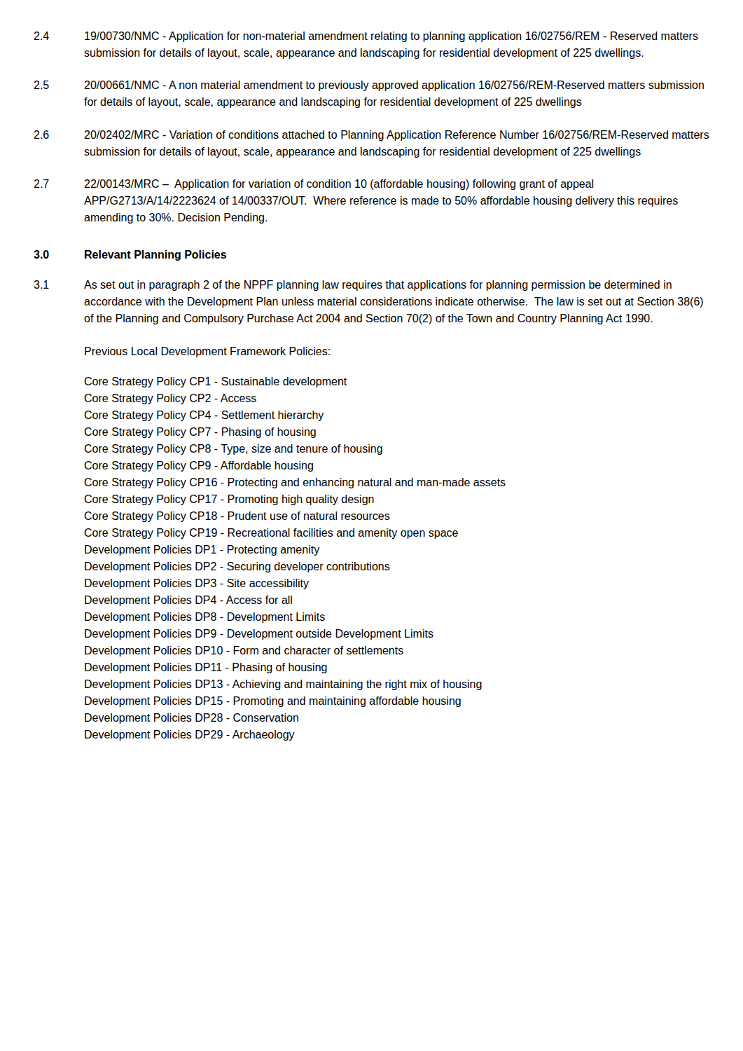2.4
19/00730/NMC - Application for non-material amendment relating to planning application 16/02756/REM - Reserved matters submission for details of layout, scale, appearance and landscaping for residential development of 225 dwellings.
2.5
20/00661/NMC - A non material amendment to previously approved application 16/02756/REM-Reserved matters submission for details of layout, scale, appearance and landscaping for residential development of 225 dwellings
2.6
20/02402/MRC - Variation of conditions attached to Planning Application Reference Number 16/02756/REM-Reserved matters submission for details of layout, scale, appearance and landscaping for residential development of 225 dwellings
2.7
22/00143/MRC – Application for variation of condition 10 (affordable housing) following grant of appeal APP/G2713/A/14/2223624 of 14/00337/OUT. Where reference is made to 50% affordable housing delivery this requires amending to 30%. Decision Pending.
3.0
Relevant Planning Policies
3.1
As set out in paragraph 2 of the NPPF planning law requires that applications for planning permission be determined in accordance with the Development Plan unless material considerations indicate otherwise. The law is set out at Section 38(6) of the Planning and Compulsory Purchase Act 2004 and Section 70(2) of the Town and Country Planning Act 1990.
Previous Local Development Framework Policies:
Core Strategy Policy CP1 - Sustainable development
Core Strategy Policy CP2 - Access
Core Strategy Policy CP4 - Settlement hierarchy
Core Strategy Policy CP7 - Phasing of housing
Core Strategy Policy CP8 - Type, size and tenure of housing
Core Strategy Policy CP9 - Affordable housing
Core Strategy Policy CP16 - Protecting and enhancing natural and man-made assets
Core Strategy Policy CP17 - Promoting high quality design
Core Strategy Policy CP18 - Prudent use of natural resources
Core Strategy Policy CP19 - Recreational facilities and amenity open space
Development Policies DP1 - Protecting amenity
Development Policies DP2 - Securing developer contributions
Development Policies DP3 - Site accessibility
Development Policies DP4 - Access for all
Development Policies DP8 - Development Limits
Development Policies DP9 - Development outside Development Limits
Development Policies DP10 - Form and character of settlements
Development Policies DP11 - Phasing of housing
Development Policies DP13 - Achieving and maintaining the right mix of housing
Development Policies DP15 - Promoting and maintaining affordable housing
Development Policies DP28 - Conservation
Development Policies DP29 - Archaeology